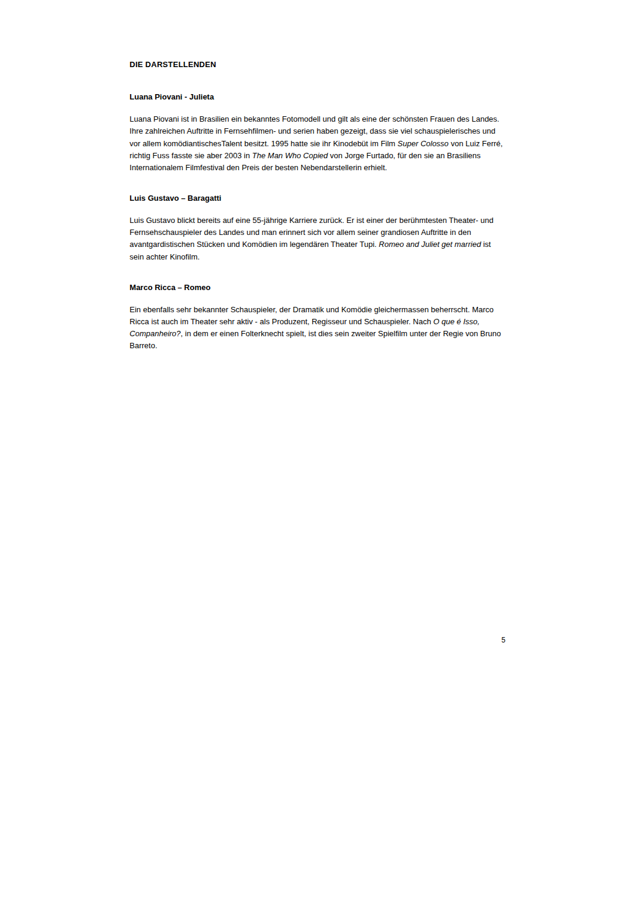DIE DARSTELLENDEN
Luana Piovani - Julieta
Luana Piovani ist in Brasilien ein bekanntes Fotomodell und gilt als eine der schönsten Frauen des Landes. Ihre zahlreichen Auftritte in Fernsehfilmen- und serien haben gezeigt, dass sie viel schauspielerisches und vor allem komödiantischesTalent besitzt. 1995 hatte sie ihr Kinodebüt im Film Super Colosso von Luiz Ferré, richtig Fuss fasste sie aber 2003 in The Man Who Copied von Jorge Furtado, für den sie an Brasiliens Internationalem Filmfestival den Preis der besten Nebendarstellerin erhielt.
Luis Gustavo – Baragatti
Luis Gustavo blickt bereits auf eine 55-jährige Karriere zurück. Er ist einer der berühmtesten Theater- und Fernsehschauspieler des Landes und man erinnert sich vor allem seiner grandiosen Auftritte in den avantgardistischen Stücken und Komödien im legendären Theater Tupi. Romeo and Juliet get married ist sein achter Kinofilm.
Marco Ricca – Romeo
Ein ebenfalls sehr bekannter Schauspieler, der Dramatik und Komödie gleichermassen beherrscht. Marco Ricca ist auch im Theater sehr aktiv - als Produzent, Regisseur und Schauspieler. Nach O que é Isso, Companheiro?, in dem er einen Folterknecht spielt, ist dies sein zweiter Spielfilm unter der Regie von Bruno Barreto.
5